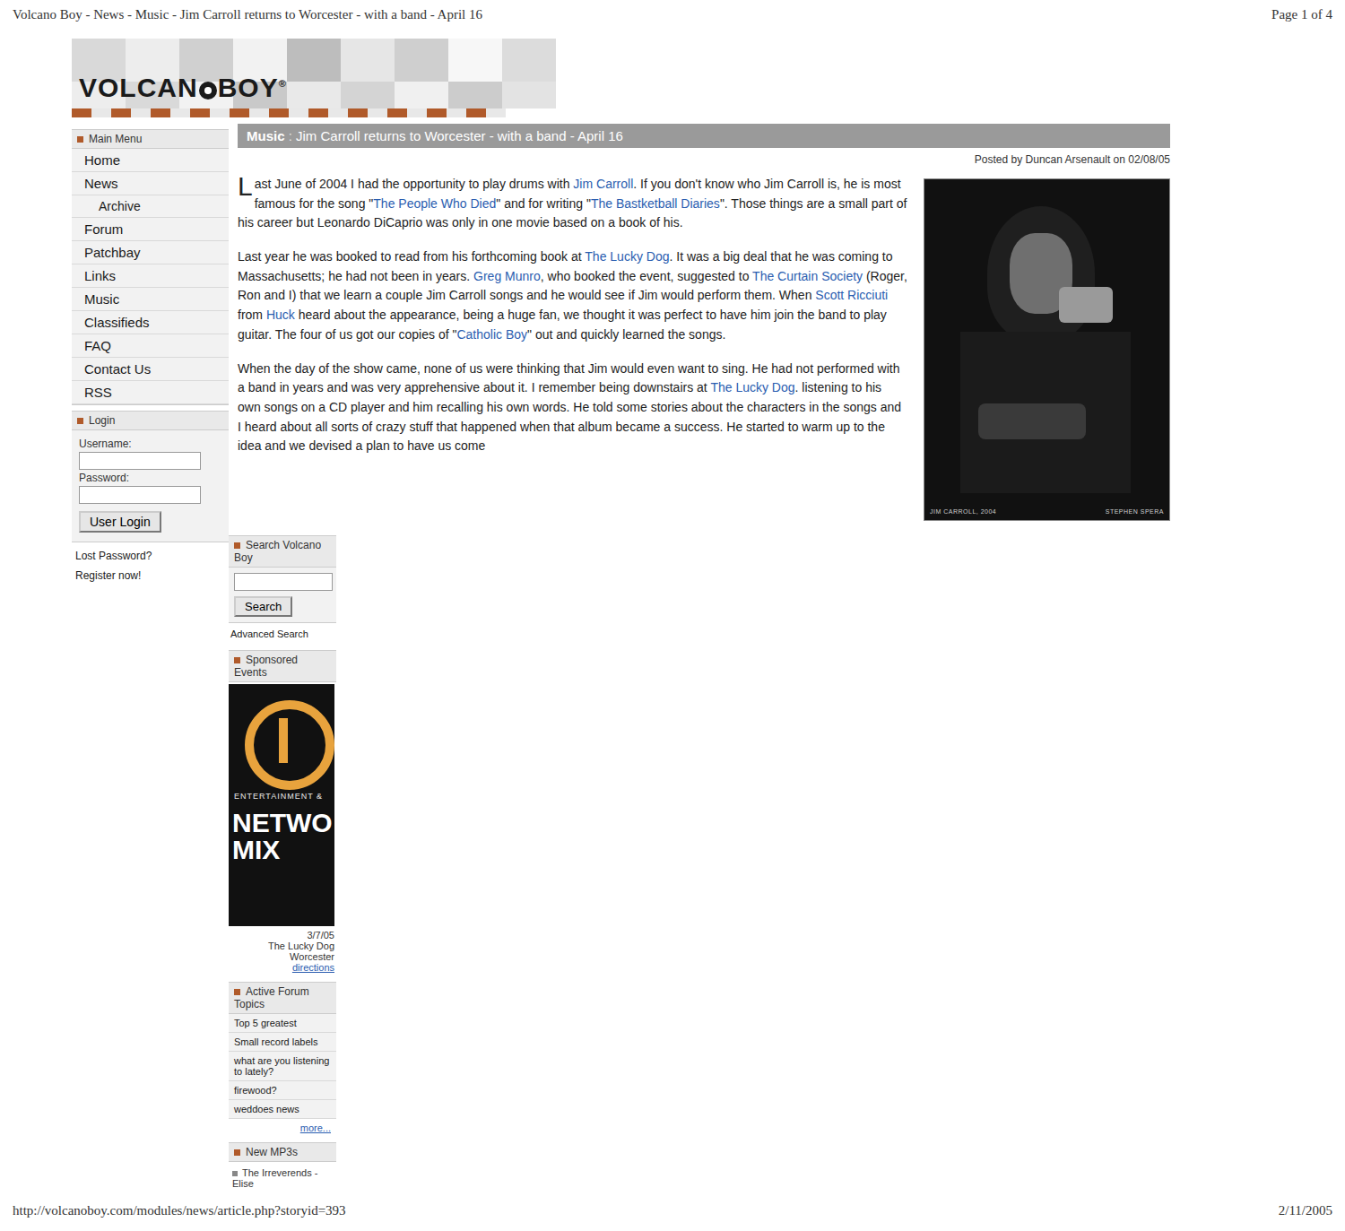Volcano Boy - News - Music - Jim Carroll returns to Worcester - with a band - April 16
Page 1 of 4
VOLCAN BOY®
Main Menu
Home
News
Archive
Forum
Patchbay
Links
Music
Classifieds
FAQ
Contact Us
RSS
Login
Username: Password:
User Login
Lost Password? Register now!
Music : Jim Carroll returns to Worcester - with a band - April 16
Posted by Duncan Arsenault on 02/08/05
JIM CARROLL, 2004 STEPHEN SPERA
Last June of 2004 I had the opportunity to play drums with Jim Carroll. If you don't know who Jim Carroll is, he is most famous for the song "The People Who Died" and for writing "The Bastketball Diaries". Those things are a small part of his career but Leonardo DiCaprio was only in one movie based on a book of his.
Last year he was booked to read from his forthcoming book at The Lucky Dog. It was a big deal that he was coming to Massachusetts; he had not been in years. Greg Munro, who booked the event, suggested to The Curtain Society (Roger, Ron and I) that we learn a couple Jim Carroll songs and he would see if Jim would perform them. When Scott Ricciuti from Huck heard about the appearance, being a huge fan, we thought it was perfect to have him join the band to play guitar. The four of us got our copies of "Catholic Boy" out and quickly learned the songs.
When the day of the show came, none of us were thinking that Jim would even want to sing. He had not performed with a band in years and was very apprehensive about it. I remember being downstairs at The Lucky Dog. listening to his own songs on a CD player and him recalling his own words. He told some stories about the characters in the songs and I heard about all sorts of crazy stuff that happened when that album became a success. He started to warm up to the idea and we devised a plan to have us come
Search Volcano Boy
Search
Advanced Search
Sponsored Events
ENTERTAINMENT &
NETWO
MIX
3/7/05
The Lucky Dog
Worcester
directions
Active Forum Topics
Top 5 greatest
Small record labels
what are you listening to lately?
firewood?
weddoes news
more...
New MP3s
The Irreverends - Elise
http://volcanoboy.com/modules/news/article.php?storyid=393
2/11/2005